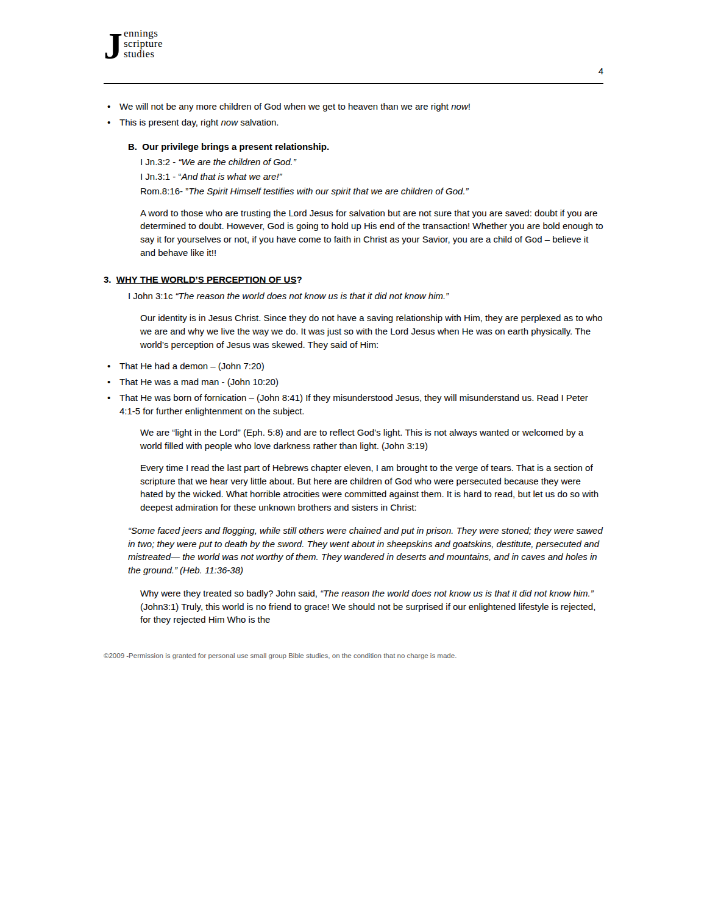J ennings scripture studies
4
We will not be any more children of God when we get to heaven than we are right now!
This is present day, right now salvation.
B. Our privilege brings a present relationship.
I Jn.3:2 - “We are the children of God.”
I Jn.3:1 - “And that is what we are!”
Rom.8:16- ”The Spirit Himself testifies with our spirit that we are children of God.”
A word to those who are trusting the Lord Jesus for salvation but are not sure that you are saved: doubt if you are determined to doubt. However, God is going to hold up His end of the transaction! Whether you are bold enough to say it for yourselves or not, if you have come to faith in Christ as your Savior, you are a child of God – believe it and behave like it!!
3. WHY THE WORLD’S PERCEPTION OF US?
I John 3:1c “The reason the world does not know us is that it did not know him.”
Our identity is in Jesus Christ. Since they do not have a saving relationship with Him, they are perplexed as to who we are and why we live the way we do. It was just so with the Lord Jesus when He was on earth physically. The world’s perception of Jesus was skewed. They said of Him:
That He had a demon – (John 7:20)
That He was a mad man - (John 10:20)
That He was born of fornication – (John 8:41) If they misunderstood Jesus, they will misunderstand us. Read I Peter 4:1-5 for further enlightenment on the subject.
We are “light in the Lord” (Eph. 5:8) and are to reflect God’s light. This is not always wanted or welcomed by a world filled with people who love darkness rather than light. (John 3:19)
Every time I read the last part of Hebrews chapter eleven, I am brought to the verge of tears. That is a section of scripture that we hear very little about. But here are children of God who were persecuted because they were hated by the wicked. What horrible atrocities were committed against them. It is hard to read, but let us do so with deepest admiration for these unknown brothers and sisters in Christ:
“Some faced jeers and flogging, while still others were chained and put in prison. They were stoned; they were sawed in two; they were put to death by the sword. They went about in sheepskins and goatskins, destitute, persecuted and mistreated— the world was not worthy of them. They wandered in deserts and mountains, and in caves and holes in the ground.” (Heb. 11:36-38)
Why were they treated so badly? John said, “The reason the world does not know us is that it did not know him.” (John3:1) Truly, this world is no friend to grace! We should not be surprised if our enlightened lifestyle is rejected, for they rejected Him Who is the
©2009 -Permission is granted for personal use small group Bible studies, on the condition that no charge is made.